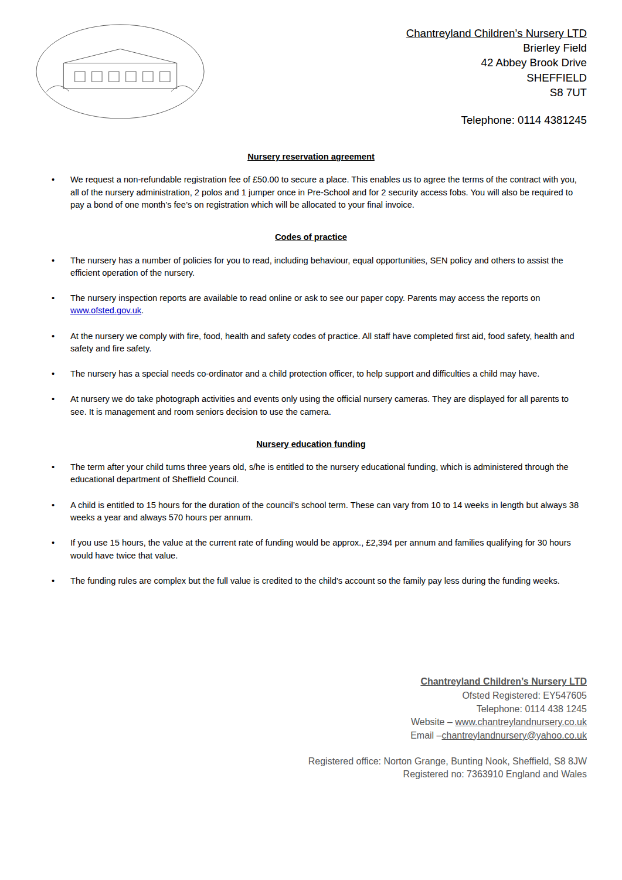Chantreyland Children’s Nursery LTD
Brierley Field
42 Abbey Brook Drive
SHEFFIELD
S8 7UT Telephone: 0114 4381245
Nursery reservation agreement
We request a non-refundable registration fee of £50.00 to secure a place. This enables us to agree the terms of the contract with you, all of the nursery administration, 2 polos and 1 jumper once in Pre-School and for 2 security access fobs. You will also be required to pay a bond of one month’s fee’s on registration which will be allocated to your final invoice.
Codes of practice
The nursery has a number of policies for you to read, including behaviour, equal opportunities, SEN policy and others to assist the efficient operation of the nursery.
The nursery inspection reports are available to read online or ask to see our paper copy. Parents may access the reports on www.ofsted.gov.uk.
At the nursery we comply with fire, food, health and safety codes of practice. All staff have completed first aid, food safety, health and safety and fire safety.
The nursery has a special needs co-ordinator and a child protection officer, to help support and difficulties a child may have.
At nursery we do take photograph activities and events only using the official nursery cameras. They are displayed for all parents to see. It is management and room seniors decision to use the camera.
Nursery education funding
The term after your child turns three years old, s/he is entitled to the nursery educational funding, which is administered through the educational department of Sheffield Council.
A child is entitled to 15 hours for the duration of the council’s school term. These can vary from 10 to 14 weeks in length but always 38 weeks a year and always 570 hours per annum.
If you use 15 hours, the value at the current rate of funding would be approx., £2,394 per annum and families qualifying for 30 hours would have twice that value.
The funding rules are complex but the full value is credited to the child’s account so the family pay less during the funding weeks.
Chantreyland Children’s Nursery LTD Ofsted Registered: EY547605
Telephone: 0114 438 1245
Website – www.chantreylandnursery.co.uk
Email –chantreylandnursery@yahoo.co.uk Registered office: Norton Grange, Bunting Nook, Sheffield, S8 8JW
Registered no: 7363910 England and Wales